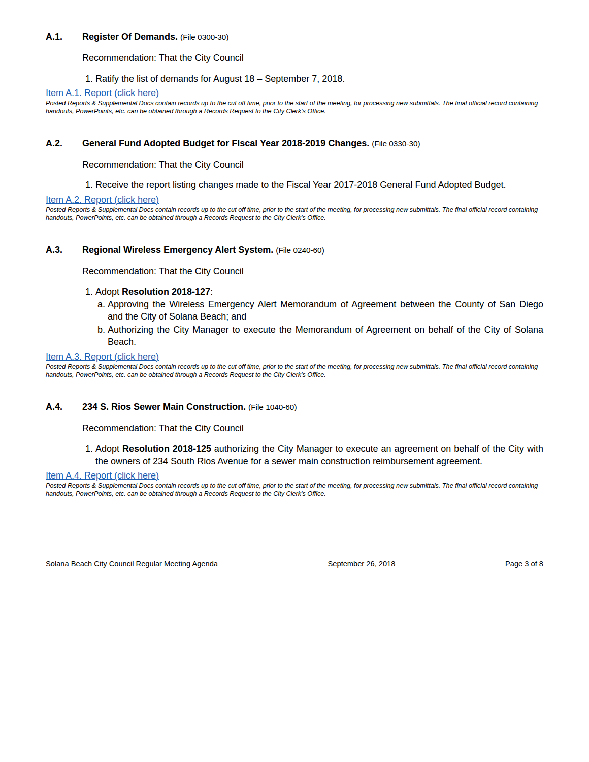A.1.
Register Of Demands. (File 0300-30)
Recommendation: That the City Council
Ratify the list of demands for August 18 – September 7, 2018.
Item A.1. Report (click here)
Posted Reports & Supplemental Docs contain records up to the cut off time, prior to the start of the meeting, for processing new submittals. The final official record containing handouts, PowerPoints, etc. can be obtained through a Records Request to the City Clerk's Office.
A.2.
General Fund Adopted Budget for Fiscal Year 2018-2019 Changes. (File 0330-30)
Recommendation: That the City Council
Receive the report listing changes made to the Fiscal Year 2017-2018 General Fund Adopted Budget.
Item A.2. Report (click here)
Posted Reports & Supplemental Docs contain records up to the cut off time, prior to the start of the meeting, for processing new submittals. The final official record containing handouts, PowerPoints, etc. can be obtained through a Records Request to the City Clerk's Office.
A.3.
Regional Wireless Emergency Alert System. (File 0240-60)
Recommendation: That the City Council
Adopt Resolution 2018-127:
Approving the Wireless Emergency Alert Memorandum of Agreement between the County of San Diego and the City of Solana Beach; and
Authorizing the City Manager to execute the Memorandum of Agreement on behalf of the City of Solana Beach.
Item A.3. Report (click here)
Posted Reports & Supplemental Docs contain records up to the cut off time, prior to the start of the meeting, for processing new submittals. The final official record containing handouts, PowerPoints, etc. can be obtained through a Records Request to the City Clerk's Office.
A.4.
234 S. Rios Sewer Main Construction. (File 1040-60)
Recommendation: That the City Council
Adopt Resolution 2018-125 authorizing the City Manager to execute an agreement on behalf of the City with the owners of 234 South Rios Avenue for a sewer main construction reimbursement agreement.
Item A.4. Report (click here)
Posted Reports & Supplemental Docs contain records up to the cut off time, prior to the start of the meeting, for processing new submittals. The final official record containing handouts, PowerPoints, etc. can be obtained through a Records Request to the City Clerk's Office.
Solana Beach City Council Regular Meeting Agenda September 26, 2018 Page 3 of 8